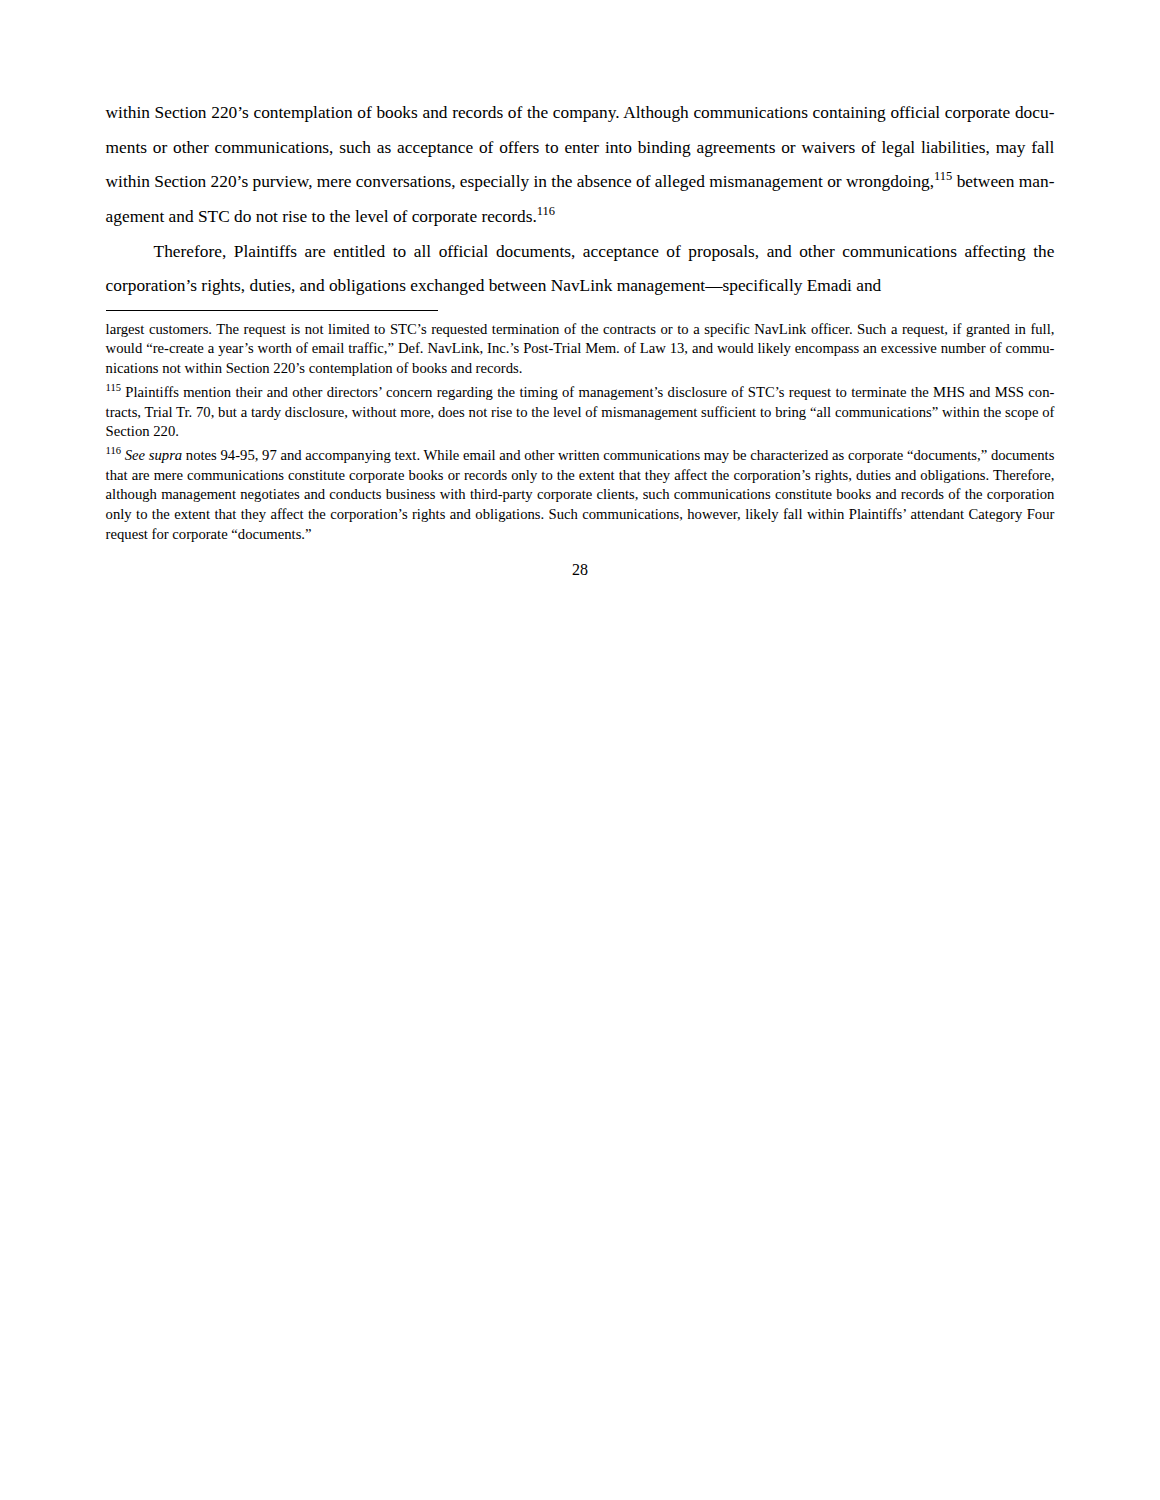within Section 220’s contemplation of books and records of the company. Although communications containing official corporate documents or other communications, such as acceptance of offers to enter into binding agreements or waivers of legal liabilities, may fall within Section 220’s purview, mere conversations, especially in the absence of alleged mismanagement or wrongdoing,115 between management and STC do not rise to the level of corporate records.116
Therefore, Plaintiffs are entitled to all official documents, acceptance of proposals, and other communications affecting the corporation’s rights, duties, and obligations exchanged between NavLink management—specifically Emadi and
largest customers. The request is not limited to STC’s requested termination of the contracts or to a specific NavLink officer. Such a request, if granted in full, would “re-create a year’s worth of email traffic,” Def. NavLink, Inc.’s Post-Trial Mem. of Law 13, and would likely encompass an excessive number of communications not within Section 220’s contemplation of books and records.
115 Plaintiffs mention their and other directors’ concern regarding the timing of management’s disclosure of STC’s request to terminate the MHS and MSS contracts, Trial Tr. 70, but a tardy disclosure, without more, does not rise to the level of mismanagement sufficient to bring “all communications” within the scope of Section 220.
116 See supra notes 94-95, 97 and accompanying text. While email and other written communications may be characterized as corporate “documents,” documents that are mere communications constitute corporate books or records only to the extent that they affect the corporation’s rights, duties and obligations. Therefore, although management negotiates and conducts business with third-party corporate clients, such communications constitute books and records of the corporation only to the extent that they affect the corporation’s rights and obligations. Such communications, however, likely fall within Plaintiffs’ attendant Category Four request for corporate “documents.”
28